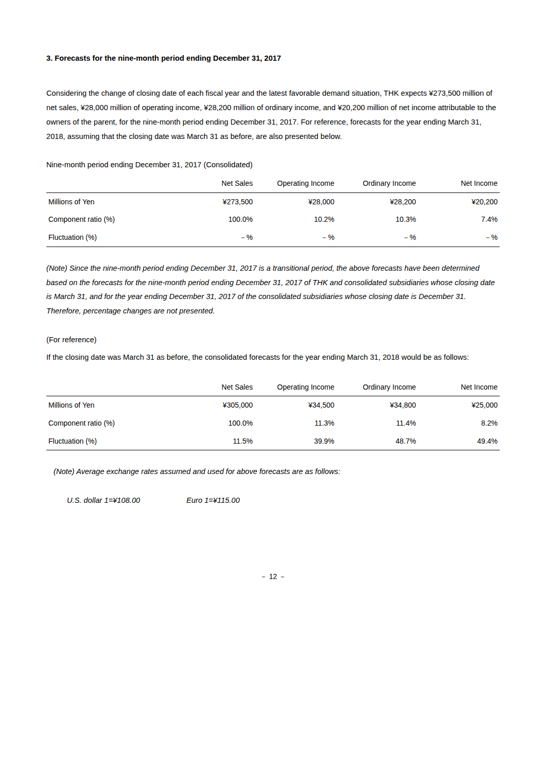3. Forecasts for the nine-month period ending December 31, 2017
Considering the change of closing date of each fiscal year and the latest favorable demand situation, THK expects ¥273,500 million of net sales, ¥28,000 million of operating income, ¥28,200 million of ordinary income, and ¥20,200 million of net income attributable to the owners of the parent, for the nine-month period ending December 31, 2017. For reference, forecasts for the year ending March 31, 2018, assuming that the closing date was March 31 as before, are also presented below.
Nine-month period ending December 31, 2017 (Consolidated)
| | Net Sales | Operating Income | Ordinary Income | Net Income |
| --- | --- | --- | --- | --- |
| Millions of Yen | ¥273,500 | ¥28,000 | ¥28,200 | ¥20,200 |
| Component ratio (%) | 100.0% | 10.2% | 10.3% | 7.4% |
| Fluctuation (%) | －% | －% | －% | －% |
(Note) Since the nine-month period ending December 31, 2017 is a transitional period, the above forecasts have been determined based on the forecasts for the nine-month period ending December 31, 2017 of THK and consolidated subsidiaries whose closing date is March 31, and for the year ending December 31, 2017 of the consolidated subsidiaries whose closing date is December 31. Therefore, percentage changes are not presented.
(For reference)
If the closing date was March 31 as before, the consolidated forecasts for the year ending March 31, 2018 would be as follows:
| | Net Sales | Operating Income | Ordinary Income | Net Income |
| --- | --- | --- | --- | --- |
| Millions of Yen | ¥305,000 | ¥34,500 | ¥34,800 | ¥25,000 |
| Component ratio (%) | 100.0% | 11.3% | 11.4% | 8.2% |
| Fluctuation (%) | 11.5% | 39.9% | 48.7% | 49.4% |
(Note) Average exchange rates assumed and used for above forecasts are as follows:
U.S. dollar 1=¥108.00 Euro 1=¥115.00
－ 12 －